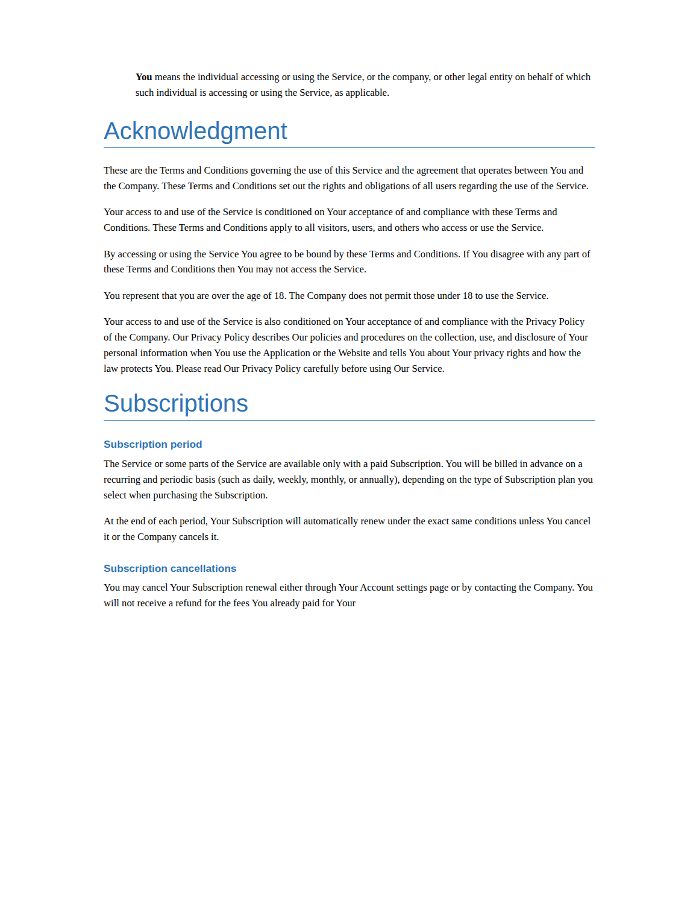You means the individual accessing or using the Service, or the company, or other legal entity on behalf of which such individual is accessing or using the Service, as applicable.
Acknowledgment
These are the Terms and Conditions governing the use of this Service and the agreement that operates between You and the Company. These Terms and Conditions set out the rights and obligations of all users regarding the use of the Service.
Your access to and use of the Service is conditioned on Your acceptance of and compliance with these Terms and Conditions. These Terms and Conditions apply to all visitors, users, and others who access or use the Service.
By accessing or using the Service You agree to be bound by these Terms and Conditions. If You disagree with any part of these Terms and Conditions then You may not access the Service.
You represent that you are over the age of 18. The Company does not permit those under 18 to use the Service.
Your access to and use of the Service is also conditioned on Your acceptance of and compliance with the Privacy Policy of the Company. Our Privacy Policy describes Our policies and procedures on the collection, use, and disclosure of Your personal information when You use the Application or the Website and tells You about Your privacy rights and how the law protects You. Please read Our Privacy Policy carefully before using Our Service.
Subscriptions
Subscription period
The Service or some parts of the Service are available only with a paid Subscription. You will be billed in advance on a recurring and periodic basis (such as daily, weekly, monthly, or annually), depending on the type of Subscription plan you select when purchasing the Subscription.
At the end of each period, Your Subscription will automatically renew under the exact same conditions unless You cancel it or the Company cancels it.
Subscription cancellations
You may cancel Your Subscription renewal either through Your Account settings page or by contacting the Company. You will not receive a refund for the fees You already paid for Your